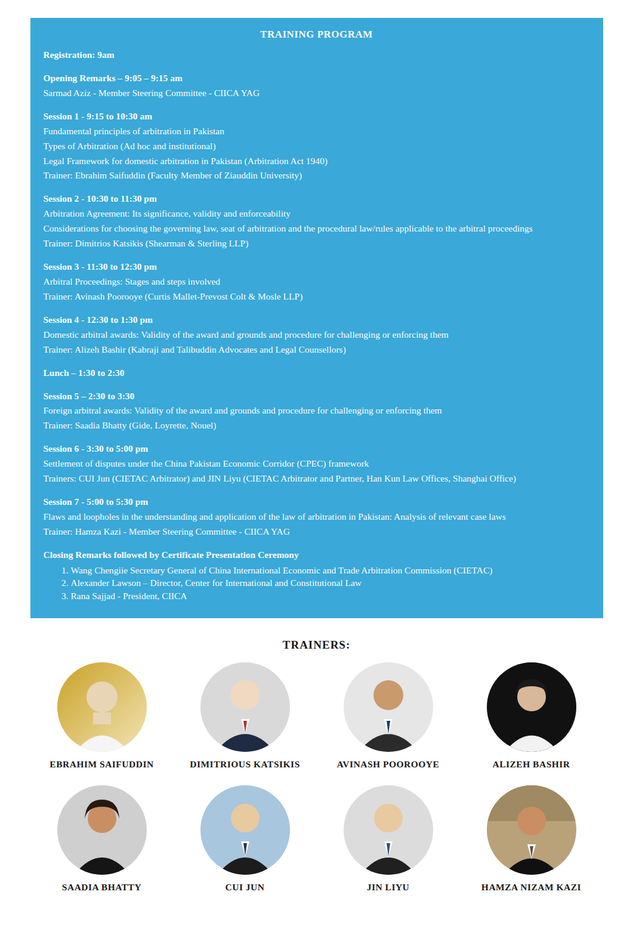TRAINING PROGRAM
Registration: 9am
Opening Remarks – 9:05 – 9:15 am
Sarmad Aziz - Member Steering Committee - CIICA YAG
Session 1 - 9:15 to 10:30 am
Fundamental principles of arbitration in Pakistan
Types of Arbitration (Ad hoc and institutional)
Legal Framework for domestic arbitration in Pakistan (Arbitration Act 1940)
Trainer: Ebrahim Saifuddin (Faculty Member of Ziauddin University)
Session 2 - 10:30 to 11:30 pm
Arbitration Agreement: Its significance, validity and enforceability
Considerations for choosing the governing law, seat of arbitration and the procedural law/rules applicable to the arbitral proceedings
Trainer: Dimitrios Katsikis (Shearman & Sterling LLP)
Session 3 - 11:30 to 12:30 pm
Arbitral Proceedings: Stages and steps involved
Trainer: Avinash Poorooye (Curtis Mallet-Prevost Colt & Mosle LLP)
Session 4 - 12:30 to 1:30 pm
Domestic arbitral awards: Validity of the award and grounds and procedure for challenging or enforcing them
Trainer: Alizeh Bashir (Kabraji and Talibuddin Advocates and Legal Counsellors)
Lunch – 1:30 to 2:30
Session 5 – 2:30 to 3:30
Foreign arbitral awards: Validity of the award and grounds and procedure for challenging or enforcing them
Trainer: Saadia Bhatty (Gide, Loyrette, Nouel)
Session 6 - 3:30 to 5:00 pm
Settlement of disputes under the China Pakistan Economic Corridor (CPEC) framework
Trainers: CUI Jun (CIETAC Arbitrator) and JIN Liyu (CIETAC Arbitrator and Partner, Han Kun Law Offices, Shanghai Office)
Session 7 - 5:00 to 5:30 pm
Flaws and loopholes in the understanding and application of the law of arbitration in Pakistan: Analysis of relevant case laws
Trainer: Hamza Kazi - Member Steering Committee - CIICA YAG
Closing Remarks followed by Certificate Presentation Ceremony
Wang Chengiie Secretary General of China International Economic and Trade Arbitration Commission (CIETAC)
Alexander Lawson – Director, Center for International and Constitutional Law
Rana Sajjad - President, CIICA
TRAINERS:
EBRAHIM SAIFUDDIN
DIMITRIOUS KATSIKIS
AVINASH POOROOYE
ALIZEH BASHIR
SAADIA BHATTY
CUI JUN
JIN LIYU
HAMZA NIZAM KAZI